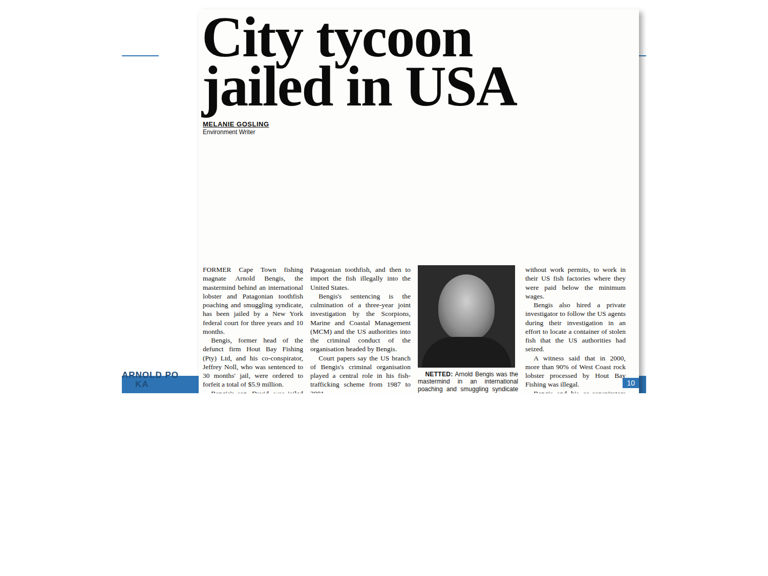City tycoonjailed in USA
MELANIE GOSLING Environment Writer
FORMER Cape Town fishing magnate Arnold Bengis, the mastermind behind an international lobster and Patagonian toothfish poaching and smuggling syndicate, has been jailed by a New York federal court for three years and 10 months.
Bengis, former head of the defunct firm Hout Bay Fishing (Pty) Ltd, and his co-conspirator, Jeffrey Noll, who was sentenced to 30 months' jail, were ordered to forfeit a total of $5.9 million.
Bengis's son, David, was jailed for one year and ordered to forfeit $1.5 million.
According to court papers, Bengis, 68, had told his sidekicks it was unlikely he would ever be prosecuted for his illegal fish trafficking scheme because he had "f*** you money".
Bengis, who has both South African and US citizenship and owns houses in New York and
Patagonian toothfish, and then to import the fish illegally into the United States.
Bengis's sentencing is the culmination of a three-year joint investigation by the Scorpions, Marine and Coastal Management (MCM) and the US authorities into the criminal conduct of the organisation headed by Bengis.
Court papers say the US branch of Bengis's criminal organisation played a central role in his fish-trafficking scheme from 1987 to 2001.
The New York office, run by Arnold Bengis and Noll, "served as the brain centre" for the criminal organisation. The financial aspects of the scheme were run from there, where two sets of books were kept: one with the legal fish caught within the South African quota allocations, and a second book recording the fish that had been poached.
The "sheer greed involved" and the "remarkable disdain for
NETTED: Arnold Bengis was the mastermind in an international poaching and smuggling syndicate that damaged SA's resources.
without work permits, to work in their US fish factories where they were paid below the minimum wages.
Bengis also hired a private investigator to follow the US agents during their investigation in an effort to locate a container of stolen fish that the US authorities had seized.
A witness said that in 2000, more than 90% of West Coast rock lobster processed by Hout Bay Fishing was illegal.
Bengis and his co-conspirators had used various US banks to "funnel millions of dollars of criminal proceeds to themselves and their relatives", and to bank accounts in the Jersey Islands, Gibraltar and Switzerland.
About $2.1 million was also forwarded to a law firm in London engaged by the Bengis organisation.
Arnold Bengis's monthly American Express account ranged from $9 000 to $40 000.
The poaching operation had
ARNOLD PO KA
10